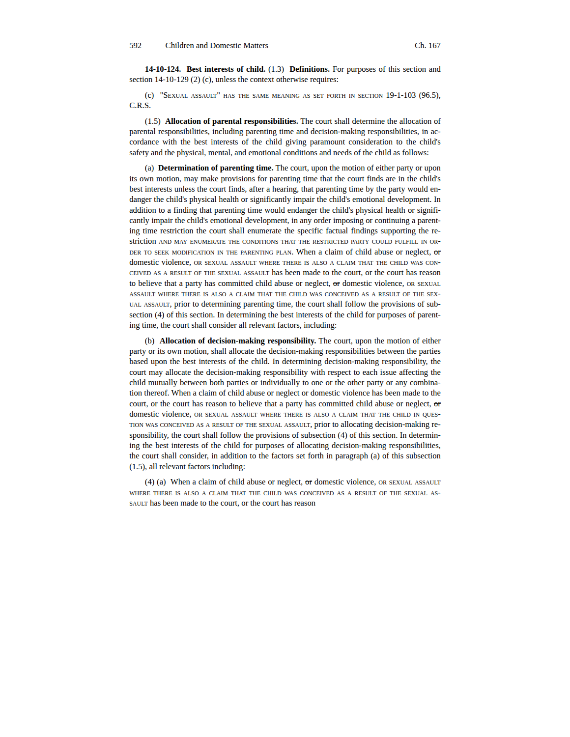592 Children and Domestic Matters Ch. 167
14-10-124. Best interests of child. (1.3) Definitions. For purposes of this section and section 14-10-129 (2) (c), unless the context otherwise requires:
(c) "Sexual assault" has the same meaning as set forth in section 19-1-103 (96.5), C.R.S.
(1.5) Allocation of parental responsibilities. The court shall determine the allocation of parental responsibilities, including parenting time and decision-making responsibilities, in accordance with the best interests of the child giving paramount consideration to the child's safety and the physical, mental, and emotional conditions and needs of the child as follows:
(a) Determination of parenting time. The court, upon the motion of either party or upon its own motion, may make provisions for parenting time that the court finds are in the child's best interests unless the court finds, after a hearing, that parenting time by the party would endanger the child's physical health or significantly impair the child's emotional development. In addition to a finding that parenting time would endanger the child's physical health or significantly impair the child's emotional development, in any order imposing or continuing a parenting time restriction the court shall enumerate the specific factual findings supporting the restriction and may enumerate the conditions that the restricted party could fulfill in order to seek modification in the parenting plan. When a claim of child abuse or neglect, or domestic violence, or sexual assault where there is also a claim that the child was conceived as a result of the sexual assault has been made to the court, or the court has reason to believe that a party has committed child abuse or neglect, or domestic violence, or sexual assault where there is also a claim that the child was conceived as a result of the sexual assault, prior to determining parenting time, the court shall follow the provisions of subsection (4) of this section. In determining the best interests of the child for purposes of parenting time, the court shall consider all relevant factors, including:
(b) Allocation of decision-making responsibility. The court, upon the motion of either party or its own motion, shall allocate the decision-making responsibilities between the parties based upon the best interests of the child. In determining decision-making responsibility, the court may allocate the decision-making responsibility with respect to each issue affecting the child mutually between both parties or individually to one or the other party or any combination thereof. When a claim of child abuse or neglect or domestic violence has been made to the court, or the court has reason to believe that a party has committed child abuse or neglect, or domestic violence, or sexual assault where there is also a claim that the child in question was conceived as a result of the sexual assault, prior to allocating decision-making responsibility, the court shall follow the provisions of subsection (4) of this section. In determining the best interests of the child for purposes of allocating decision-making responsibilities, the court shall consider, in addition to the factors set forth in paragraph (a) of this subsection (1.5), all relevant factors including:
(4) (a) When a claim of child abuse or neglect, or domestic violence, or sexual assault where there is also a claim that the child was conceived as a result of the sexual assault has been made to the court, or the court has reason